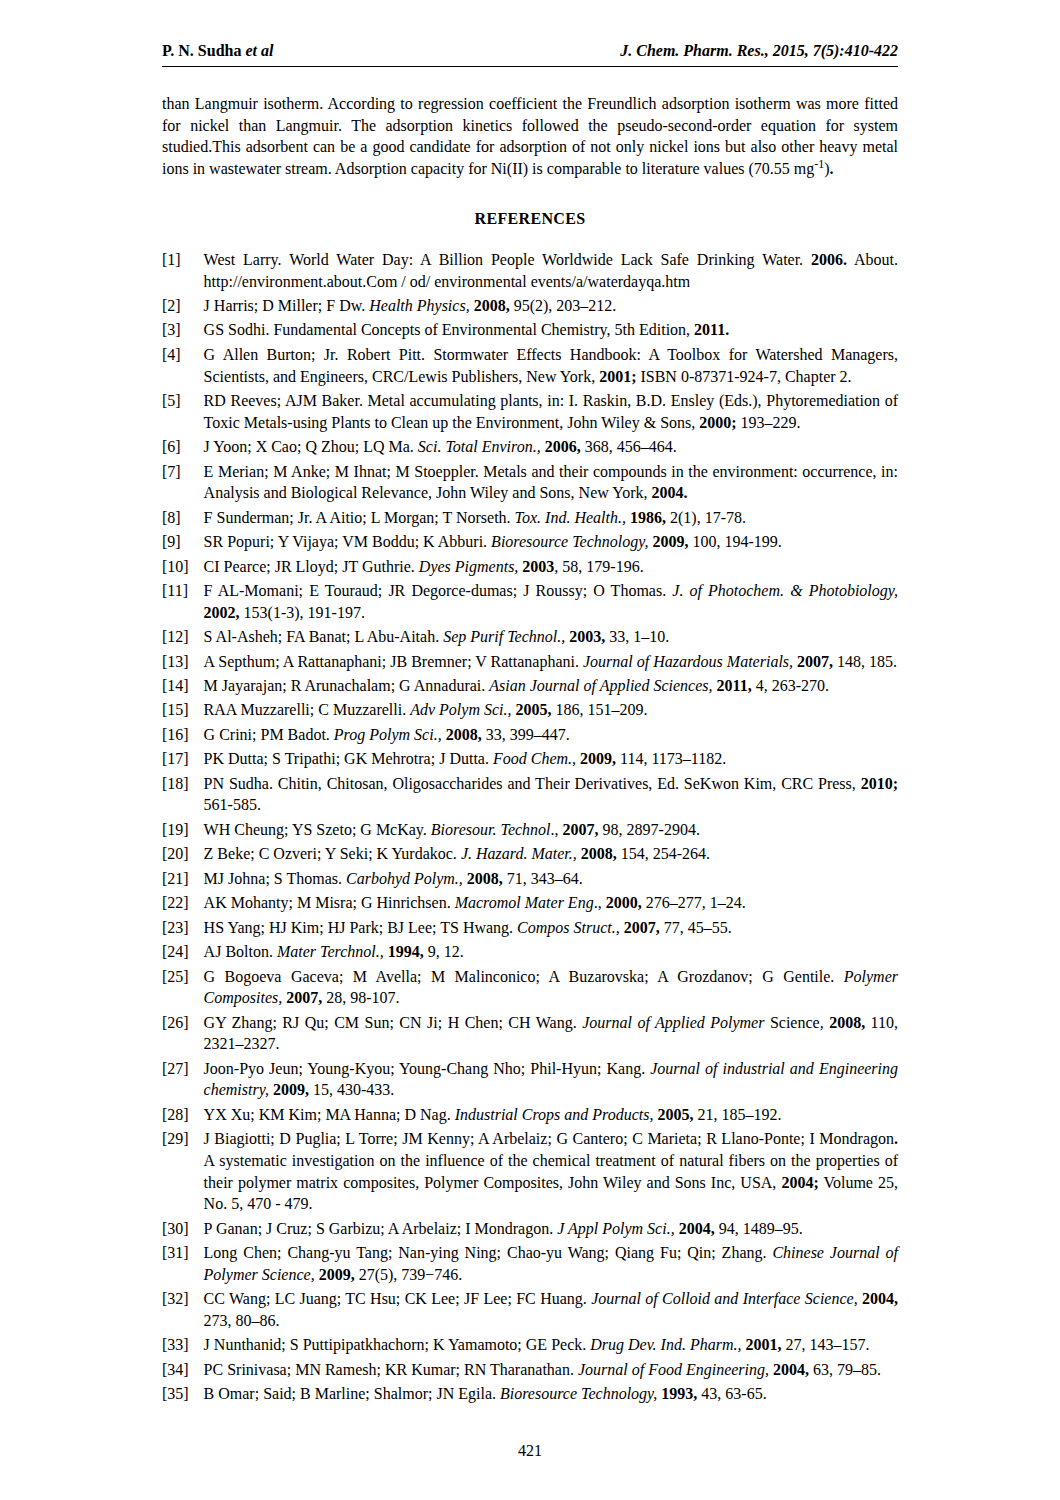P. N. Sudha et al J. Chem. Pharm. Res., 2015, 7(5):410-422
than Langmuir isotherm. According to regression coefficient the Freundlich adsorption isotherm was more fitted for nickel than Langmuir. The adsorption kinetics followed the pseudo-second-order equation for system studied.This adsorbent can be a good candidate for adsorption of not only nickel ions but also other heavy metal ions in wastewater stream. Adsorption capacity for Ni(II) is comparable to literature values (70.55 mg-1).
REFERENCES
[1] West Larry. World Water Day: A Billion People Worldwide Lack Safe Drinking Water. 2006. About. http://environment.about.Com / od/ environmental events/a/waterdayqa.htm
[2] J Harris; D Miller; F Dw. Health Physics, 2008, 95(2), 203–212.
[3] GS Sodhi. Fundamental Concepts of Environmental Chemistry, 5th Edition, 2011.
[4] G Allen Burton; Jr. Robert Pitt. Stormwater Effects Handbook: A Toolbox for Watershed Managers, Scientists, and Engineers, CRC/Lewis Publishers, New York, 2001; ISBN 0-87371-924-7, Chapter 2.
[5] RD Reeves; AJM Baker. Metal accumulating plants, in: I. Raskin, B.D. Ensley (Eds.), Phytoremediation of Toxic Metals-using Plants to Clean up the Environment, John Wiley & Sons, 2000; 193–229.
[6] J Yoon; X Cao; Q Zhou; LQ Ma. Sci. Total Environ., 2006, 368, 456–464.
[7] E Merian; M Anke; M Ihnat; M Stoeppler. Metals and their compounds in the environment: occurrence, in: Analysis and Biological Relevance, John Wiley and Sons, New York, 2004.
[8] F Sunderman; Jr. A Aitio; L Morgan; T Norseth. Tox. Ind. Health., 1986, 2(1), 17-78.
[9] SR Popuri; Y Vijaya; VM Boddu; K Abburi. Bioresource Technology, 2009, 100, 194-199.
[10] CI Pearce; JR Lloyd; JT Guthrie. Dyes Pigments, 2003, 58, 179-196.
[11] F AL-Momani; E Touraud; JR Degorce-dumas; J Roussy; O Thomas. J. of Photochem. & Photobiology, 2002, 153(1-3), 191-197.
[12] S Al-Asheh; FA Banat; L Abu-Aitah. Sep Purif Technol., 2003, 33, 1–10.
[13] A Septhum; A Rattanaphani; JB Bremner; V Rattanaphani. Journal of Hazardous Materials, 2007, 148, 185.
[14] M Jayarajan; R Arunachalam; G Annadurai. Asian Journal of Applied Sciences, 2011, 4, 263-270.
[15] RAA Muzzarelli; C Muzzarelli. Adv Polym Sci., 2005, 186, 151–209.
[16] G Crini; PM Badot. Prog Polym Sci., 2008, 33, 399–447.
[17] PK Dutta; S Tripathi; GK Mehrotra; J Dutta. Food Chem., 2009, 114, 1173–1182.
[18] PN Sudha. Chitin, Chitosan, Oligosaccharides and Their Derivatives, Ed. SeKwon Kim, CRC Press, 2010; 561-585.
[19] WH Cheung; YS Szeto; G McKay. Bioresour. Technol., 2007, 98, 2897-2904.
[20] Z Beke; C Ozveri; Y Seki; K Yurdakoc. J. Hazard. Mater., 2008, 154, 254-264.
[21] MJ Johna; S Thomas. Carbohyd Polym., 2008, 71, 343–64.
[22] AK Mohanty; M Misra; G Hinrichsen. Macromol Mater Eng., 2000, 276–277, 1–24.
[23] HS Yang; HJ Kim; HJ Park; BJ Lee; TS Hwang. Compos Struct., 2007, 77, 45–55.
[24] AJ Bolton. Mater Terchnol., 1994, 9, 12.
[25] G Bogoeva Gaceva; M Avella; M Malinconico; A Buzarovska; A Grozdanov; G Gentile. Polymer Composites, 2007, 28, 98-107.
[26] GY Zhang; RJ Qu; CM Sun; CN Ji; H Chen; CH Wang. Journal of Applied Polymer Science, 2008, 110, 2321–2327.
[27] Joon-Pyo Jeun; Young-Kyou; Young-Chang Nho; Phil-Hyun; Kang. Journal of industrial and Engineering chemistry, 2009, 15, 430-433.
[28] YX Xu; KM Kim; MA Hanna; D Nag. Industrial Crops and Products, 2005, 21, 185–192.
[29] J Biagiotti; D Puglia; L Torre; JM Kenny; A Arbelaiz; G Cantero; C Marieta; R Llano-Ponte; I Mondragon. A systematic investigation on the influence of the chemical treatment of natural fibers on the properties of their polymer matrix composites, Polymer Composites, John Wiley and Sons Inc, USA, 2004; Volume 25, No. 5, 470 - 479.
[30] P Ganan; J Cruz; S Garbizu; A Arbelaiz; I Mondragon. J Appl Polym Sci., 2004, 94, 1489–95.
[31] Long Chen; Chang-yu Tang; Nan-ying Ning; Chao-yu Wang; Qiang Fu; Qin; Zhang. Chinese Journal of Polymer Science, 2009, 27(5), 739−746.
[32] CC Wang; LC Juang; TC Hsu; CK Lee; JF Lee; FC Huang. Journal of Colloid and Interface Science, 2004, 273, 80–86.
[33] J Nunthanid; S Puttipipatkhachorn; K Yamamoto; GE Peck. Drug Dev. Ind. Pharm., 2001, 27, 143–157.
[34] PC Srinivasa; MN Ramesh; KR Kumar; RN Tharanathan. Journal of Food Engineering, 2004, 63, 79–85.
[35] B Omar; Said; B Marline; Shalmor; JN Egila. Bioresource Technology, 1993, 43, 63-65.
421